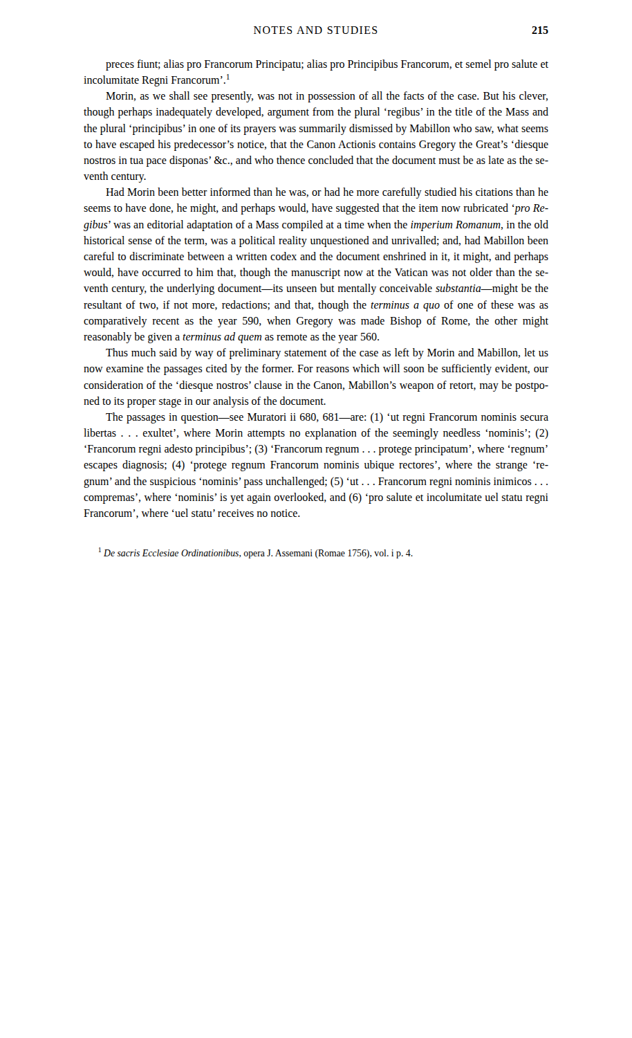NOTES AND STUDIES 215
preces fiunt; alias pro Francorum Principatu; alias pro Principibus Francorum, et semel pro salute et incolumitate Regni Francorum’.1
Morin, as we shall see presently, was not in possession of all the facts of the case. But his clever, though perhaps inadequately developed, argument from the plural ‘regibus’ in the title of the Mass and the plural ‘principibus’ in one of its prayers was summarily dismissed by Mabillon who saw, what seems to have escaped his predecessor’s notice, that the Canon Actionis contains Gregory the Great’s ‘diesque nostros in tua pace disponas’ &c., and who thence concluded that the document must be as late as the seventh century.
Had Morin been better informed than he was, or had he more carefully studied his citations than he seems to have done, he might, and perhaps would, have suggested that the item now rubricated ‘pro Regibus’ was an editorial adaptation of a Mass compiled at a time when the imperium Romanum, in the old historical sense of the term, was a political reality unquestioned and unrivalled; and, had Mabillon been careful to discriminate between a written codex and the document enshrined in it, it might, and perhaps would, have occurred to him that, though the manuscript now at the Vatican was not older than the seventh century, the underlying document—its unseen but mentally conceivable substantia—might be the resultant of two, if not more, redactions; and that, though the terminus a quo of one of these was as comparatively recent as the year 590, when Gregory was made Bishop of Rome, the other might reasonably be given a terminus ad quem as remote as the year 560.
Thus much said by way of preliminary statement of the case as left by Morin and Mabillon, let us now examine the passages cited by the former. For reasons which will soon be sufficiently evident, our consideration of the ‘diesque nostros’ clause in the Canon, Mabillon’s weapon of retort, may be postponed to its proper stage in our analysis of the document.
The passages in question—see Muratori ii 680, 681—are: (1) ‘ut regni Francorum nominis secura libertas . . . exultet’, where Morin attempts no explanation of the seemingly needless ‘nominis’; (2) ‘Francorum regni adesto principibus’; (3) ‘Francorum regnum . . . protege principatum’, where ‘regnum’ escapes diagnosis; (4) ‘protege regnum Francorum nominis ubique rectores’, where the strange ‘regnum’ and the suspicious ‘nominis’ pass unchallenged; (5) ‘ut . . . Francorum regni nominis inimicos . . . compremas’, where ‘nominis’ is yet again overlooked, and (6) ‘pro salute et incolumitate uel statu regni Francorum’, where ‘uel statu’ receives no notice.
1 De sacris Ecclesiae Ordinationibus, opera J. Assemani (Romae 1756), vol. i p. 4.